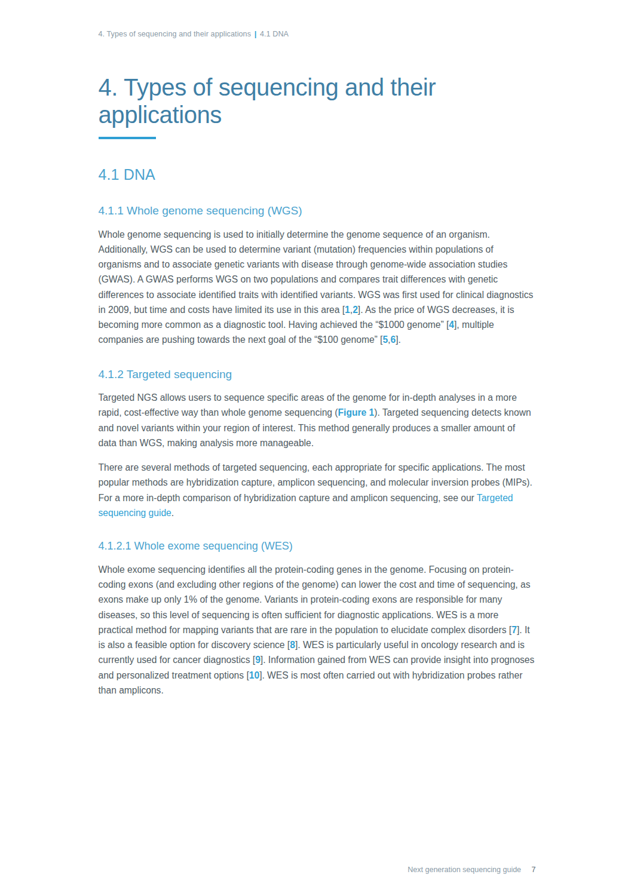4. Types of sequencing and their applications | 4.1 DNA
4. Types of sequencing and their applications
4.1 DNA
4.1.1 Whole genome sequencing (WGS)
Whole genome sequencing is used to initially determine the genome sequence of an organism. Additionally, WGS can be used to determine variant (mutation) frequencies within populations of organisms and to associate genetic variants with disease through genome-wide association studies (GWAS). A GWAS performs WGS on two populations and compares trait differences with genetic differences to associate identified traits with identified variants. WGS was first used for clinical diagnostics in 2009, but time and costs have limited its use in this area [1,2]. As the price of WGS decreases, it is becoming more common as a diagnostic tool. Having achieved the “$1000 genome” [4], multiple companies are pushing towards the next goal of the “$100 genome” [5,6].
4.1.2 Targeted sequencing
Targeted NGS allows users to sequence specific areas of the genome for in-depth analyses in a more rapid, cost-effective way than whole genome sequencing (Figure 1). Targeted sequencing detects known and novel variants within your region of interest. This method generally produces a smaller amount of data than WGS, making analysis more manageable.
There are several methods of targeted sequencing, each appropriate for specific applications. The most popular methods are hybridization capture, amplicon sequencing, and molecular inversion probes (MIPs). For a more in-depth comparison of hybridization capture and amplicon sequencing, see our Targeted sequencing guide.
4.1.2.1 Whole exome sequencing (WES)
Whole exome sequencing identifies all the protein-coding genes in the genome. Focusing on protein-coding exons (and excluding other regions of the genome) can lower the cost and time of sequencing, as exons make up only 1% of the genome. Variants in protein-coding exons are responsible for many diseases, so this level of sequencing is often sufficient for diagnostic applications. WES is a more practical method for mapping variants that are rare in the population to elucidate complex disorders [7]. It is also a feasible option for discovery science [8]. WES is particularly useful in oncology research and is currently used for cancer diagnostics [9]. Information gained from WES can provide insight into prognoses and personalized treatment options [10]. WES is most often carried out with hybridization probes rather than amplicons.
Next generation sequencing guide 7